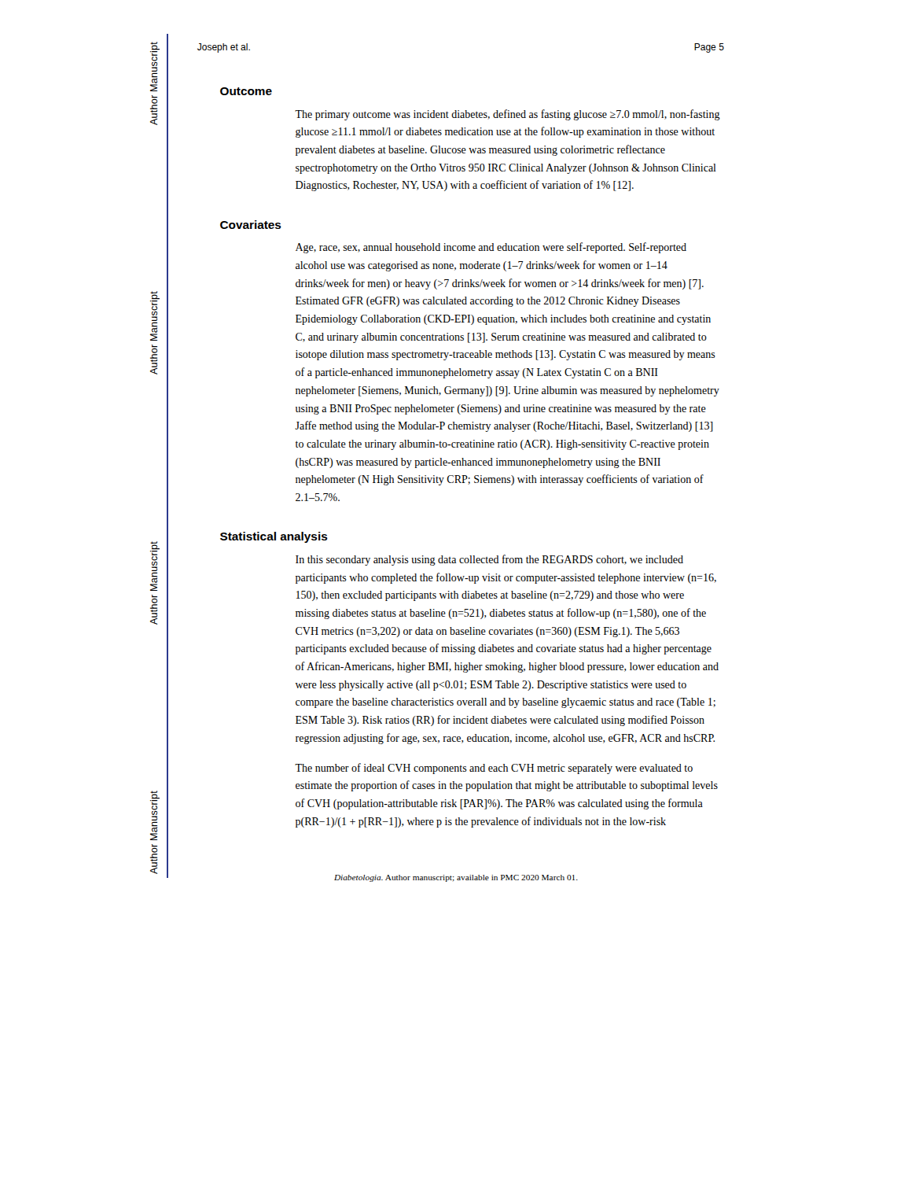Author Manuscript Author Manuscript Author Manuscript Author Manuscript
Joseph et al.
Page 5
Outcome
The primary outcome was incident diabetes, defined as fasting glucose ≥7.0 mmol/l, non-fasting glucose ≥11.1 mmol/l or diabetes medication use at the follow-up examination in those without prevalent diabetes at baseline. Glucose was measured using colorimetric reflectance spectrophotometry on the Ortho Vitros 950 IRC Clinical Analyzer (Johnson & Johnson Clinical Diagnostics, Rochester, NY, USA) with a coefficient of variation of 1% [12].
Covariates
Age, race, sex, annual household income and education were self-reported. Self-reported alcohol use was categorised as none, moderate (1–7 drinks/week for women or 1–14 drinks/week for men) or heavy (>7 drinks/week for women or >14 drinks/week for men) [7]. Estimated GFR (eGFR) was calculated according to the 2012 Chronic Kidney Diseases Epidemiology Collaboration (CKD-EPI) equation, which includes both creatinine and cystatin C, and urinary albumin concentrations [13]. Serum creatinine was measured and calibrated to isotope dilution mass spectrometry-traceable methods [13]. Cystatin C was measured by means of a particle-enhanced immunonephelometry assay (N Latex Cystatin C on a BNII nephelometer [Siemens, Munich, Germany]) [9]. Urine albumin was measured by nephelometry using a BNII ProSpec nephelometer (Siemens) and urine creatinine was measured by the rate Jaffe method using the Modular-P chemistry analyser (Roche/Hitachi, Basel, Switzerland) [13] to calculate the urinary albumin-to-creatinine ratio (ACR). High-sensitivity C-reactive protein (hsCRP) was measured by particle-enhanced immunonephelometry using the BNII nephelometer (N High Sensitivity CRP; Siemens) with interassay coefficients of variation of 2.1–5.7%.
Statistical analysis
In this secondary analysis using data collected from the REGARDS cohort, we included participants who completed the follow-up visit or computer-assisted telephone interview (n=16, 150), then excluded participants with diabetes at baseline (n=2,729) and those who were missing diabetes status at baseline (n=521), diabetes status at follow-up (n=1,580), one of the CVH metrics (n=3,202) or data on baseline covariates (n=360) (ESM Fig.1). The 5,663 participants excluded because of missing diabetes and covariate status had a higher percentage of African-Americans, higher BMI, higher smoking, higher blood pressure, lower education and were less physically active (all p<0.01; ESM Table 2). Descriptive statistics were used to compare the baseline characteristics overall and by baseline glycaemic status and race (Table 1; ESM Table 3). Risk ratios (RR) for incident diabetes were calculated using modified Poisson regression adjusting for age, sex, race, education, income, alcohol use, eGFR, ACR and hsCRP.
The number of ideal CVH components and each CVH metric separately were evaluated to estimate the proportion of cases in the population that might be attributable to suboptimal levels of CVH (population-attributable risk [PAR]%). The PAR% was calculated using the formula p(RR−1)/(1 + p[RR−1]), where p is the prevalence of individuals not in the low-risk
Diabetologia. Author manuscript; available in PMC 2020 March 01.